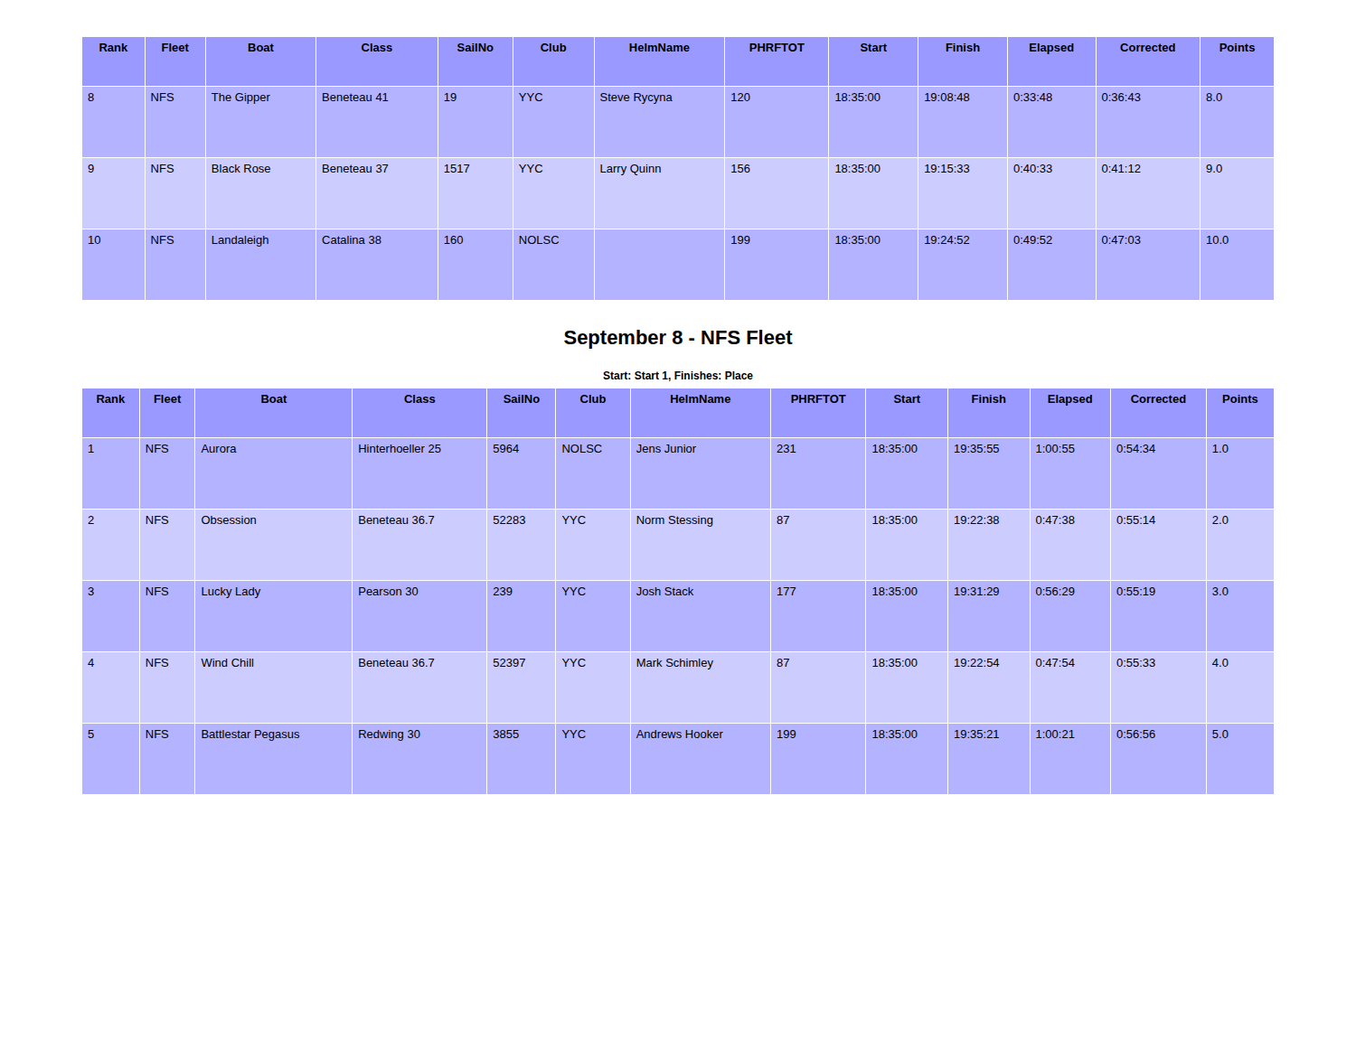| Rank | Fleet | Boat | Class | SailNo | Club | HelmName | PHRFTOT | Start | Finish | Elapsed | Corrected | Points |
| --- | --- | --- | --- | --- | --- | --- | --- | --- | --- | --- | --- | --- |
| 8 | NFS | The Gipper | Beneteau 41 | 19 | YYC | Steve Rycyna | 120 | 18:35:00 | 19:08:48 | 0:33:48 | 0:36:43 | 8.0 |
| 9 | NFS | Black Rose | Beneteau 37 | 1517 | YYC | Larry Quinn | 156 | 18:35:00 | 19:15:33 | 0:40:33 | 0:41:12 | 9.0 |
| 10 | NFS | Landaleigh | Catalina 38 | 160 | NOLSC | | 199 | 18:35:00 | 19:24:52 | 0:49:52 | 0:47:03 | 10.0 |
September 8 - NFS Fleet
Start: Start 1, Finishes: Place
| Rank | Fleet | Boat | Class | SailNo | Club | HelmName | PHRFTOT | Start | Finish | Elapsed | Corrected | Points |
| --- | --- | --- | --- | --- | --- | --- | --- | --- | --- | --- | --- | --- |
| 1 | NFS | Aurora | Hinterhoeller 25 | 5964 | NOLSC | Jens Junior | 231 | 18:35:00 | 19:35:55 | 1:00:55 | 0:54:34 | 1.0 |
| 2 | NFS | Obsession | Beneteau 36.7 | 52283 | YYC | Norm Stessing | 87 | 18:35:00 | 19:22:38 | 0:47:38 | 0:55:14 | 2.0 |
| 3 | NFS | Lucky Lady | Pearson 30 | 239 | YYC | Josh Stack | 177 | 18:35:00 | 19:31:29 | 0:56:29 | 0:55:19 | 3.0 |
| 4 | NFS | Wind Chill | Beneteau 36.7 | 52397 | YYC | Mark Schimley | 87 | 18:35:00 | 19:22:54 | 0:47:54 | 0:55:33 | 4.0 |
| 5 | NFS | Battlestar Pegasus | Redwing 30 | 3855 | YYC | Andrews Hooker | 199 | 18:35:00 | 19:35:21 | 1:00:21 | 0:56:56 | 5.0 |